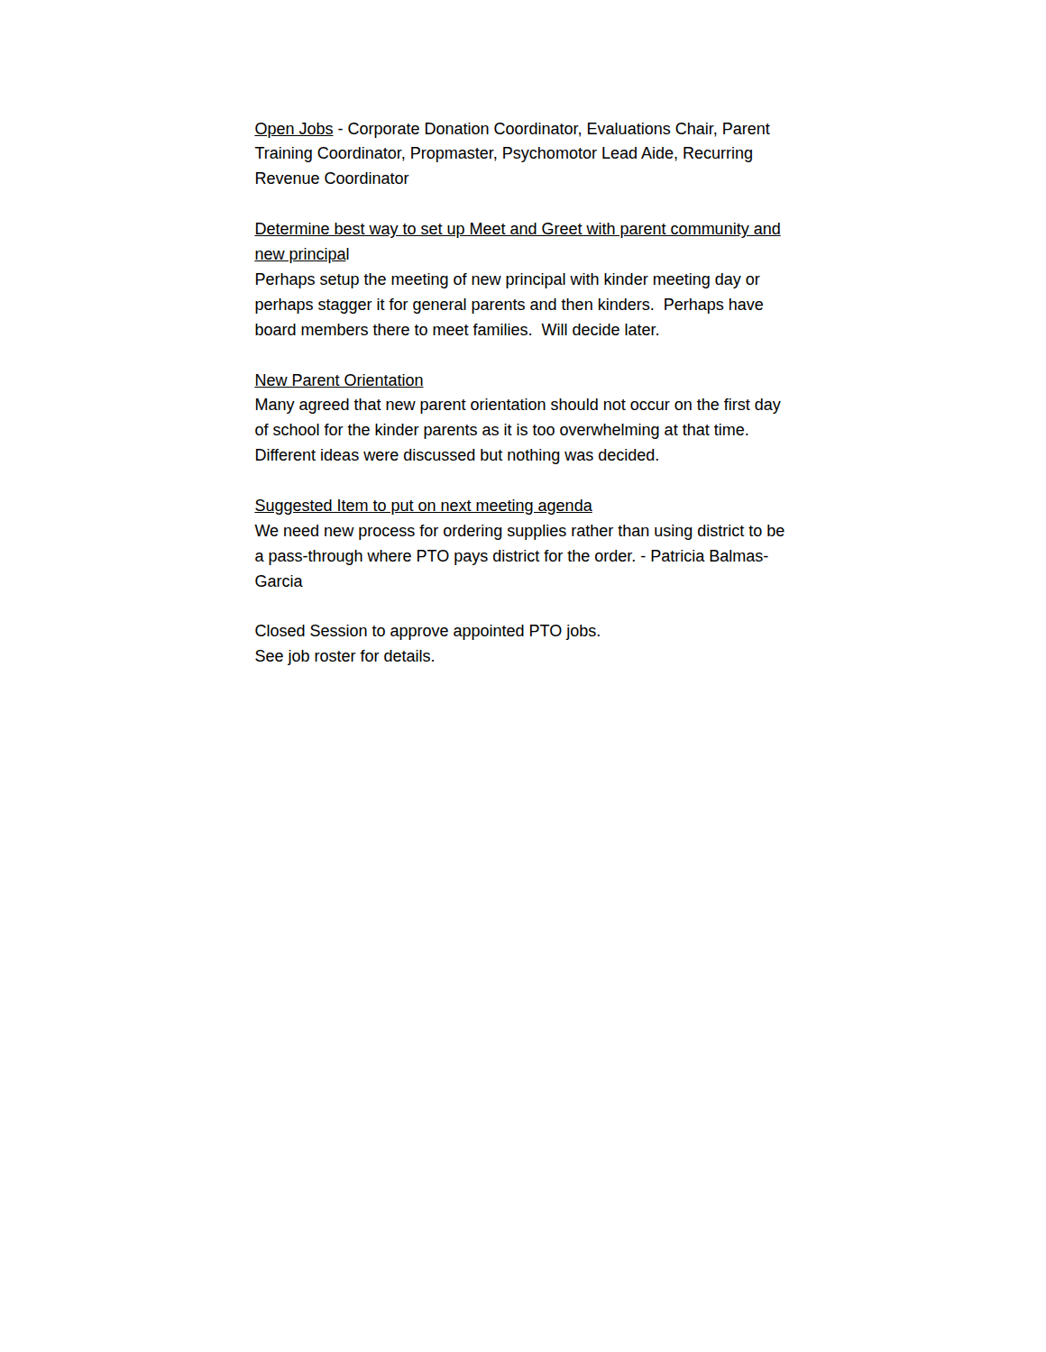Open Jobs - Corporate Donation Coordinator, Evaluations Chair, Parent Training Coordinator, Propmaster, Psychomotor Lead Aide, Recurring Revenue Coordinator
Determine best way to set up Meet and Greet with parent community and new principal
Perhaps setup the meeting of new principal with kinder meeting day or perhaps stagger it for general parents and then kinders. Perhaps have board members there to meet families. Will decide later.
New Parent Orientation
Many agreed that new parent orientation should not occur on the first day of school for the kinder parents as it is too overwhelming at that time. Different ideas were discussed but nothing was decided.
Suggested Item to put on next meeting agenda
We need new process for ordering supplies rather than using district to be a pass-through where PTO pays district for the order. - Patricia Balmas-Garcia
Closed Session to approve appointed PTO jobs.
See job roster for details.